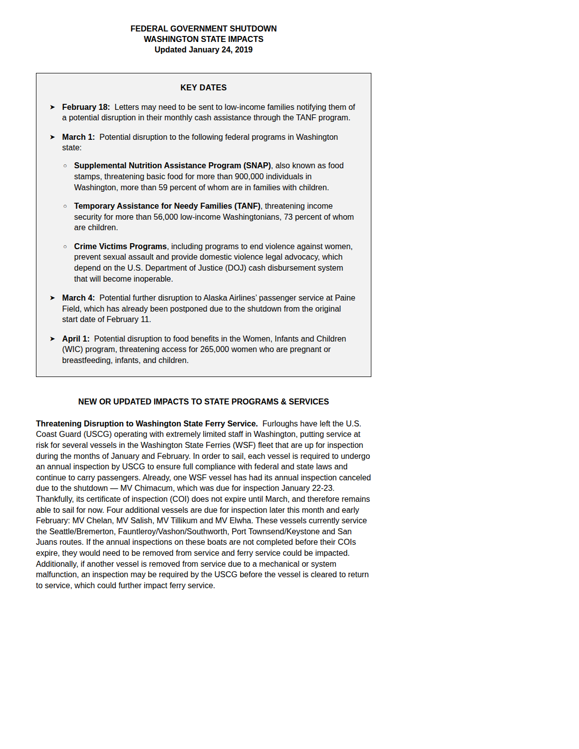FEDERAL GOVERNMENT SHUTDOWN
WASHINGTON STATE IMPACTS
Updated January 24, 2019
KEY DATES
February 18: Letters may need to be sent to low-income families notifying them of a potential disruption in their monthly cash assistance through the TANF program.
March 1: Potential disruption to the following federal programs in Washington state:
Supplemental Nutrition Assistance Program (SNAP), also known as food stamps, threatening basic food for more than 900,000 individuals in Washington, more than 59 percent of whom are in families with children.
Temporary Assistance for Needy Families (TANF), threatening income security for more than 56,000 low-income Washingtonians, 73 percent of whom are children.
Crime Victims Programs, including programs to end violence against women, prevent sexual assault and provide domestic violence legal advocacy, which depend on the U.S. Department of Justice (DOJ) cash disbursement system that will become inoperable.
March 4: Potential further disruption to Alaska Airlines’ passenger service at Paine Field, which has already been postponed due to the shutdown from the original start date of February 11.
April 1: Potential disruption to food benefits in the Women, Infants and Children (WIC) program, threatening access for 265,000 women who are pregnant or breastfeeding, infants, and children.
NEW OR UPDATED IMPACTS TO STATE PROGRAMS & SERVICES
Threatening Disruption to Washington State Ferry Service. Furloughs have left the U.S. Coast Guard (USCG) operating with extremely limited staff in Washington, putting service at risk for several vessels in the Washington State Ferries (WSF) fleet that are up for inspection during the months of January and February. In order to sail, each vessel is required to undergo an annual inspection by USCG to ensure full compliance with federal and state laws and continue to carry passengers. Already, one WSF vessel has had its annual inspection canceled due to the shutdown — MV Chimacum, which was due for inspection January 22-23. Thankfully, its certificate of inspection (COI) does not expire until March, and therefore remains able to sail for now. Four additional vessels are due for inspection later this month and early February: MV Chelan, MV Salish, MV Tillikum and MV Elwha. These vessels currently service the Seattle/Bremerton, Fauntleroy/Vashon/Southworth, Port Townsend/Keystone and San Juans routes. If the annual inspections on these boats are not completed before their COIs expire, they would need to be removed from service and ferry service could be impacted. Additionally, if another vessel is removed from service due to a mechanical or system malfunction, an inspection may be required by the USCG before the vessel is cleared to return to service, which could further impact ferry service.